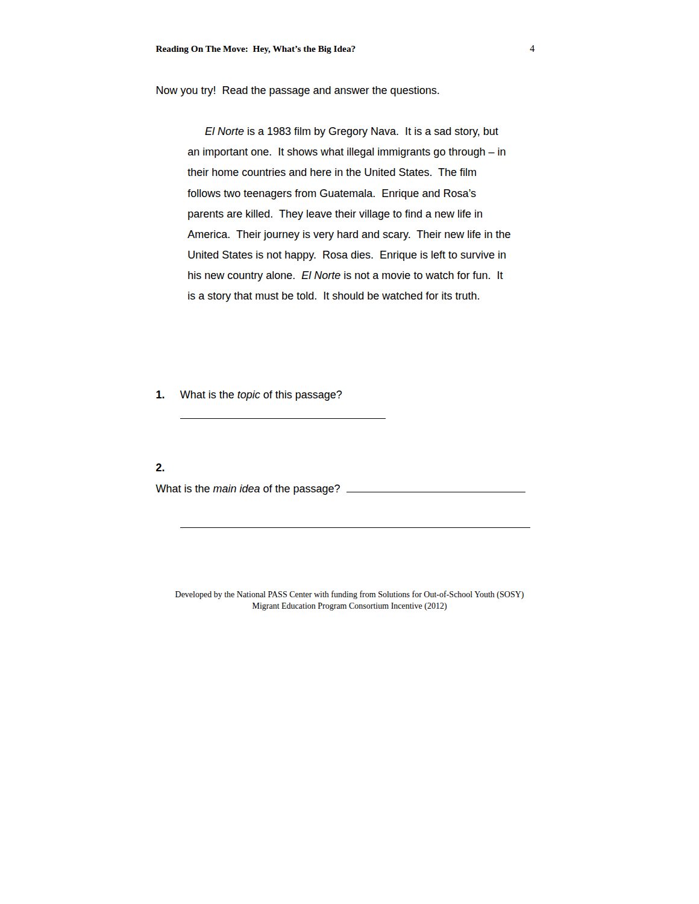Reading On The Move: Hey, What’s the Big Idea?
4
Now you try! Read the passage and answer the questions.
El Norte is a 1983 film by Gregory Nava. It is a sad story, but an important one. It shows what illegal immigrants go through – in their home countries and here in the United States. The film follows two teenagers from Guatemala. Enrique and Rosa’s parents are killed. They leave their village to find a new life in America. Their journey is very hard and scary. Their new life in the United States is not happy. Rosa dies. Enrique is left to survive in his new country alone. El Norte is not a movie to watch for fun. It is a story that must be told. It should be watched for its truth.
1.
What is the topic of this passage?
2.
What is the main idea of the passage?
Developed by the National PASS Center with funding from Solutions for Out-of-School Youth (SOSY)
Migrant Education Program Consortium Incentive (2012)